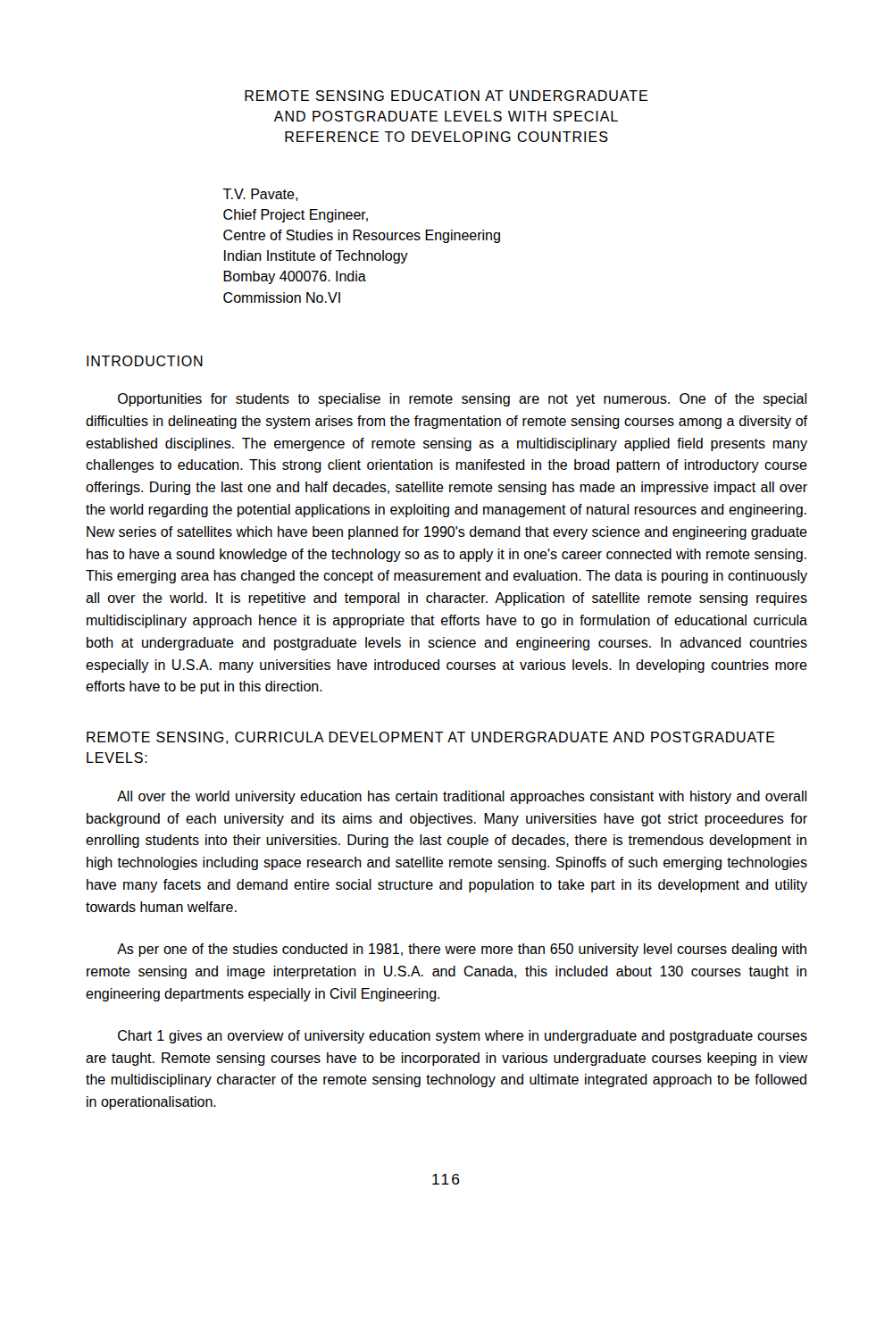Remote Sensing Education at Undergraduate
and Postgraduate Levels with Special
Reference to Developing Countries
T.V. Pavate,
Chief Project Engineer,
Centre of Studies in Resources Engineering
Indian Institute of Technology
Bombay 400076. India
Commission No.VI
Introduction
Opportunities for students to specialise in remote sensing are not yet numerous. One of the special difficulties in delineating the system arises from the fragmentation of remote sensing courses among a diversity of established disciplines. The emergence of remote sensing as a multidisciplinary applied field presents many challenges to education. This strong client orientation is manifested in the broad pattern of introductory course offerings. During the last one and half decades, satellite remote sensing has made an impressive impact all over the world regarding the potential applications in exploiting and management of natural resources and engineering. New series of satellites which have been planned for 1990's demand that every science and engineering graduate has to have a sound knowledge of the technology so as to apply it in one's career connected with remote sensing. This emerging area has changed the concept of measurement and evaluation. The data is pouring in continuously all over the world. It is repetitive and temporal in character. Application of satellite remote sensing requires multidisciplinary approach hence it is appropriate that efforts have to go in formulation of educational curricula both at undergraduate and postgraduate levels in science and engineering courses. In advanced countries especially in U.S.A. many universities have introduced courses at various levels. In developing countries more efforts have to be put in this direction.
Remote Sensing, Curricula Development at Undergraduate and Postgraduate Levels:
All over the world university education has certain traditional approaches consistant with history and overall background of each university and its aims and objectives. Many universities have got strict proceedures for enrolling students into their universities. During the last couple of decades, there is tremendous development in high technologies including space research and satellite remote sensing. Spinoffs of such emerging technologies have many facets and demand entire social structure and population to take part in its development and utility towards human welfare.
As per one of the studies conducted in 1981, there were more than 650 university level courses dealing with remote sensing and image interpretation in U.S.A. and Canada, this included about 130 courses taught in engineering departments especially in Civil Engineering.
Chart 1 gives an overview of university education system where in undergraduate and postgraduate courses are taught. Remote sensing courses have to be incorporated in various undergraduate courses keeping in view the multidisciplinary character of the remote sensing technology and ultimate integrated approach to be followed in operationalisation.
116